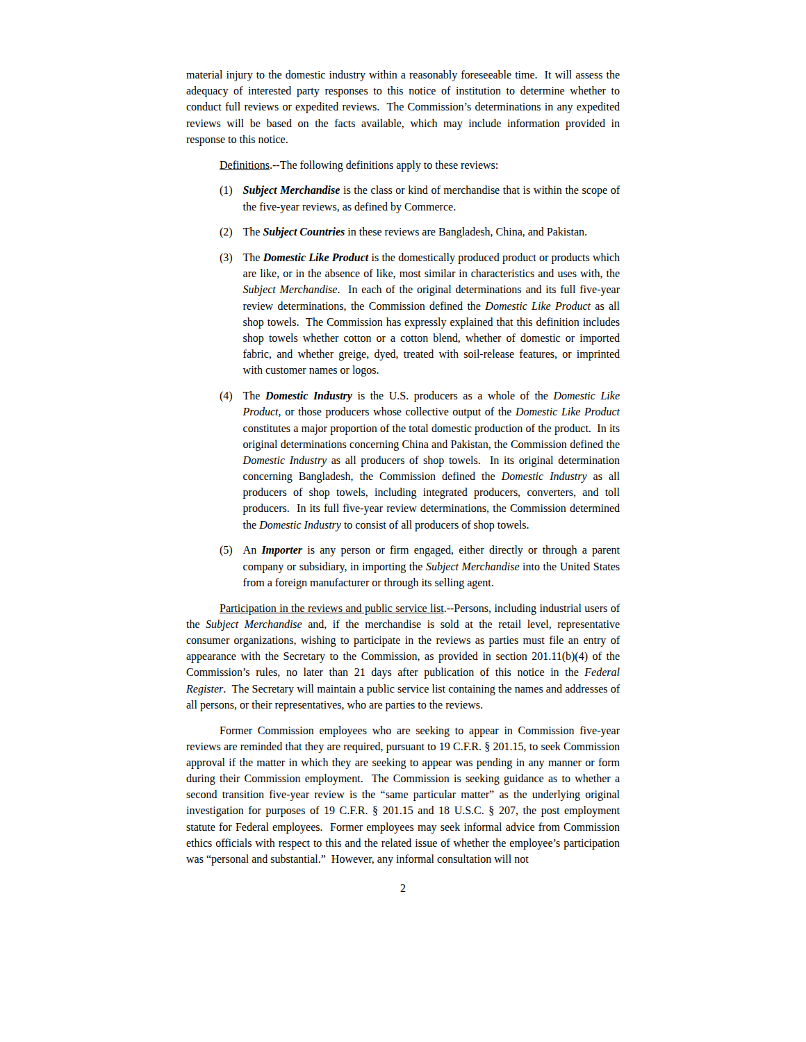material injury to the domestic industry within a reasonably foreseeable time. It will assess the adequacy of interested party responses to this notice of institution to determine whether to conduct full reviews or expedited reviews. The Commission’s determinations in any expedited reviews will be based on the facts available, which may include information provided in response to this notice.
Definitions.--The following definitions apply to these reviews:
(1) Subject Merchandise is the class or kind of merchandise that is within the scope of the five-year reviews, as defined by Commerce.
(2) The Subject Countries in these reviews are Bangladesh, China, and Pakistan.
(3) The Domestic Like Product is the domestically produced product or products which are like, or in the absence of like, most similar in characteristics and uses with, the Subject Merchandise. In each of the original determinations and its full five-year review determinations, the Commission defined the Domestic Like Product as all shop towels. The Commission has expressly explained that this definition includes shop towels whether cotton or a cotton blend, whether of domestic or imported fabric, and whether greige, dyed, treated with soil-release features, or imprinted with customer names or logos.
(4) The Domestic Industry is the U.S. producers as a whole of the Domestic Like Product, or those producers whose collective output of the Domestic Like Product constitutes a major proportion of the total domestic production of the product. In its original determinations concerning China and Pakistan, the Commission defined the Domestic Industry as all producers of shop towels. In its original determination concerning Bangladesh, the Commission defined the Domestic Industry as all producers of shop towels, including integrated producers, converters, and toll producers. In its full five-year review determinations, the Commission determined the Domestic Industry to consist of all producers of shop towels.
(5) An Importer is any person or firm engaged, either directly or through a parent company or subsidiary, in importing the Subject Merchandise into the United States from a foreign manufacturer or through its selling agent.
Participation in the reviews and public service list.--Persons, including industrial users of the Subject Merchandise and, if the merchandise is sold at the retail level, representative consumer organizations, wishing to participate in the reviews as parties must file an entry of appearance with the Secretary to the Commission, as provided in section 201.11(b)(4) of the Commission’s rules, no later than 21 days after publication of this notice in the Federal Register. The Secretary will maintain a public service list containing the names and addresses of all persons, or their representatives, who are parties to the reviews.
Former Commission employees who are seeking to appear in Commission five-year reviews are reminded that they are required, pursuant to 19 C.F.R. § 201.15, to seek Commission approval if the matter in which they are seeking to appear was pending in any manner or form during their Commission employment. The Commission is seeking guidance as to whether a second transition five-year review is the “same particular matter” as the underlying original investigation for purposes of 19 C.F.R. § 201.15 and 18 U.S.C. § 207, the post employment statute for Federal employees. Former employees may seek informal advice from Commission ethics officials with respect to this and the related issue of whether the employee’s participation was “personal and substantial.” However, any informal consultation will not
2